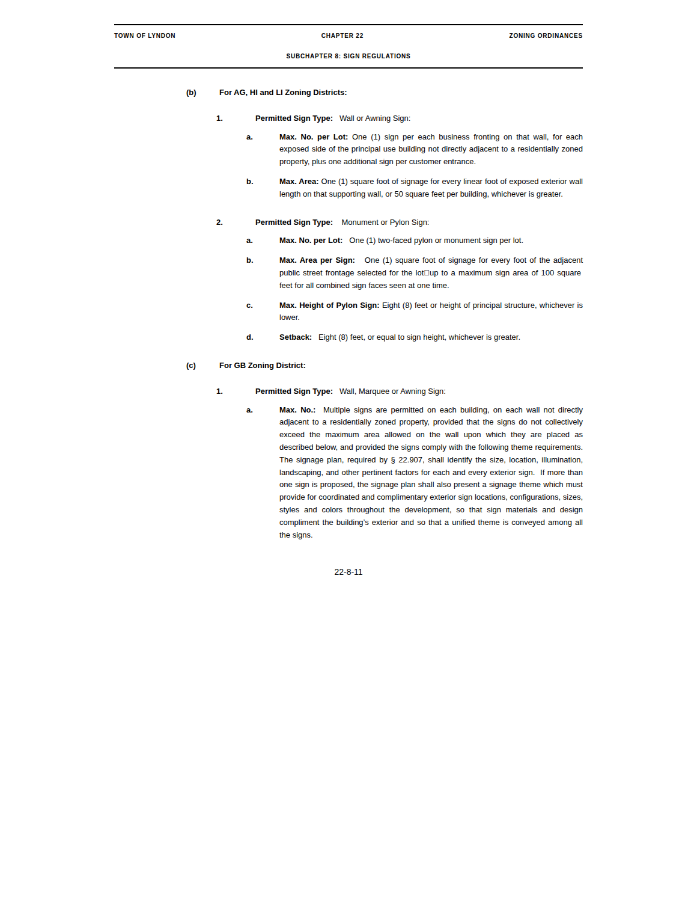TOWN OF LYNDON CHAPTER 22 ZONING ORDINANCES
SUBCHAPTER 8: SIGN REGULATIONS
(b) For AG, HI and LI Zoning Districts:
1. Permitted Sign Type: Wall or Awning Sign:
a. Max. No. per Lot: One (1) sign per each business fronting on that wall, for each exposed side of the principal use building not directly adjacent to a residentially zoned property, plus one additional sign per customer entrance.
b. Max. Area: One (1) square foot of signage for every linear foot of exposed exterior wall length on that supporting wall, or 50 square feet per building, whichever is greater.
2. Permitted Sign Type: Monument or Pylon Sign:
a. Max. No. per Lot: One (1) two-faced pylon or monument sign per lot.
b. Max. Area per Sign: One (1) square foot of signage for every foot of the adjacent public street frontage selected for the lot⃝up to a maximum sign area of 100 square feet for all combined sign faces seen at one time.
c. Max. Height of Pylon Sign: Eight (8) feet or height of principal structure, whichever is lower.
d. Setback: Eight (8) feet, or equal to sign height, whichever is greater.
(c) For GB Zoning District:
1. Permitted Sign Type: Wall, Marquee or Awning Sign:
a. Max. No.: Multiple signs are permitted on each building, on each wall not directly adjacent to a residentially zoned property, provided that the signs do not collectively exceed the maximum area allowed on the wall upon which they are placed as described below, and provided the signs comply with the following theme requirements. The signage plan, required by § 22.907, shall identify the size, location, illumination, landscaping, and other pertinent factors for each and every exterior sign. If more than one sign is proposed, the signage plan shall also present a signage theme which must provide for coordinated and complimentary exterior sign locations, configurations, sizes, styles and colors throughout the development, so that sign materials and design compliment the building’s exterior and so that a unified theme is conveyed among all the signs.
22-8-11